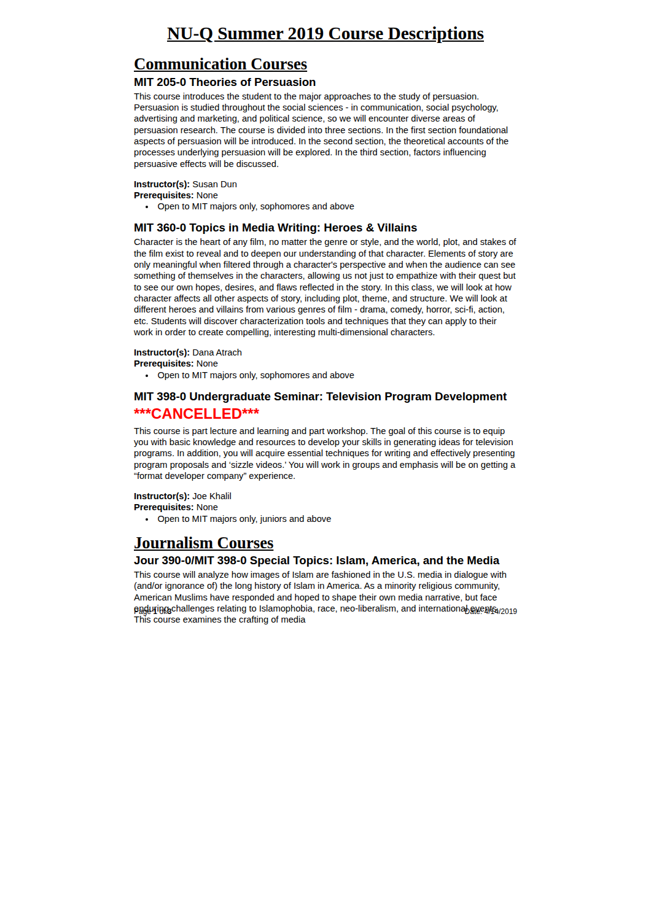NU-Q Summer 2019 Course Descriptions
Communication Courses
MIT 205-0 Theories of Persuasion
This course introduces the student to the major approaches to the study of persuasion. Persuasion is studied throughout the social sciences - in communication, social psychology, advertising and marketing, and political science, so we will encounter diverse areas of persuasion research. The course is divided into three sections. In the first section foundational aspects of persuasion will be introduced. In the second section, the theoretical accounts of the processes underlying persuasion will be explored. In the third section, factors influencing persuasive effects will be discussed.
Instructor(s): Susan Dun
Prerequisites: None
Open to MIT majors only, sophomores and above
MIT 360-0 Topics in Media Writing: Heroes & Villains
Character is the heart of any film, no matter the genre or style, and the world, plot, and stakes of the film exist to reveal and to deepen our understanding of that character. Elements of story are only meaningful when filtered through a character's perspective and when the audience can see something of themselves in the characters, allowing us not just to empathize with their quest but to see our own hopes, desires, and flaws reflected in the story. In this class, we will look at how character affects all other aspects of story, including plot, theme, and structure. We will look at different heroes and villains from various genres of film - drama, comedy, horror, sci-fi, action, etc. Students will discover characterization tools and techniques that they can apply to their work in order to create compelling, interesting multi-dimensional characters.
Instructor(s): Dana Atrach
Prerequisites: None
Open to MIT majors only, sophomores and above
MIT 398-0 Undergraduate Seminar: Television Program Development
***CANCELLED***
This course is part lecture and learning and part workshop. The goal of this course is to equip you with basic knowledge and resources to develop your skills in generating ideas for television programs. In addition, you will acquire essential techniques for writing and effectively presenting program proposals and ‘sizzle videos.’ You will work in groups and emphasis will be on getting a “format developer company” experience.
Instructor(s): Joe Khalil
Prerequisites: None
Open to MIT majors only, juniors and above
Journalism Courses
Jour 390-0/MIT 398-0 Special Topics: Islam, America, and the Media
This course will analyze how images of Islam are fashioned in the U.S. media in dialogue with (and/or ignorance of) the long history of Islam in America. As a minority religious community, American Muslims have responded and hoped to shape their own media narrative, but face enduring challenges relating to Islamophobia, race, neo-liberalism, and international events. This course examines the crafting of media
Page 1 of 3 Date: 4/14/2019